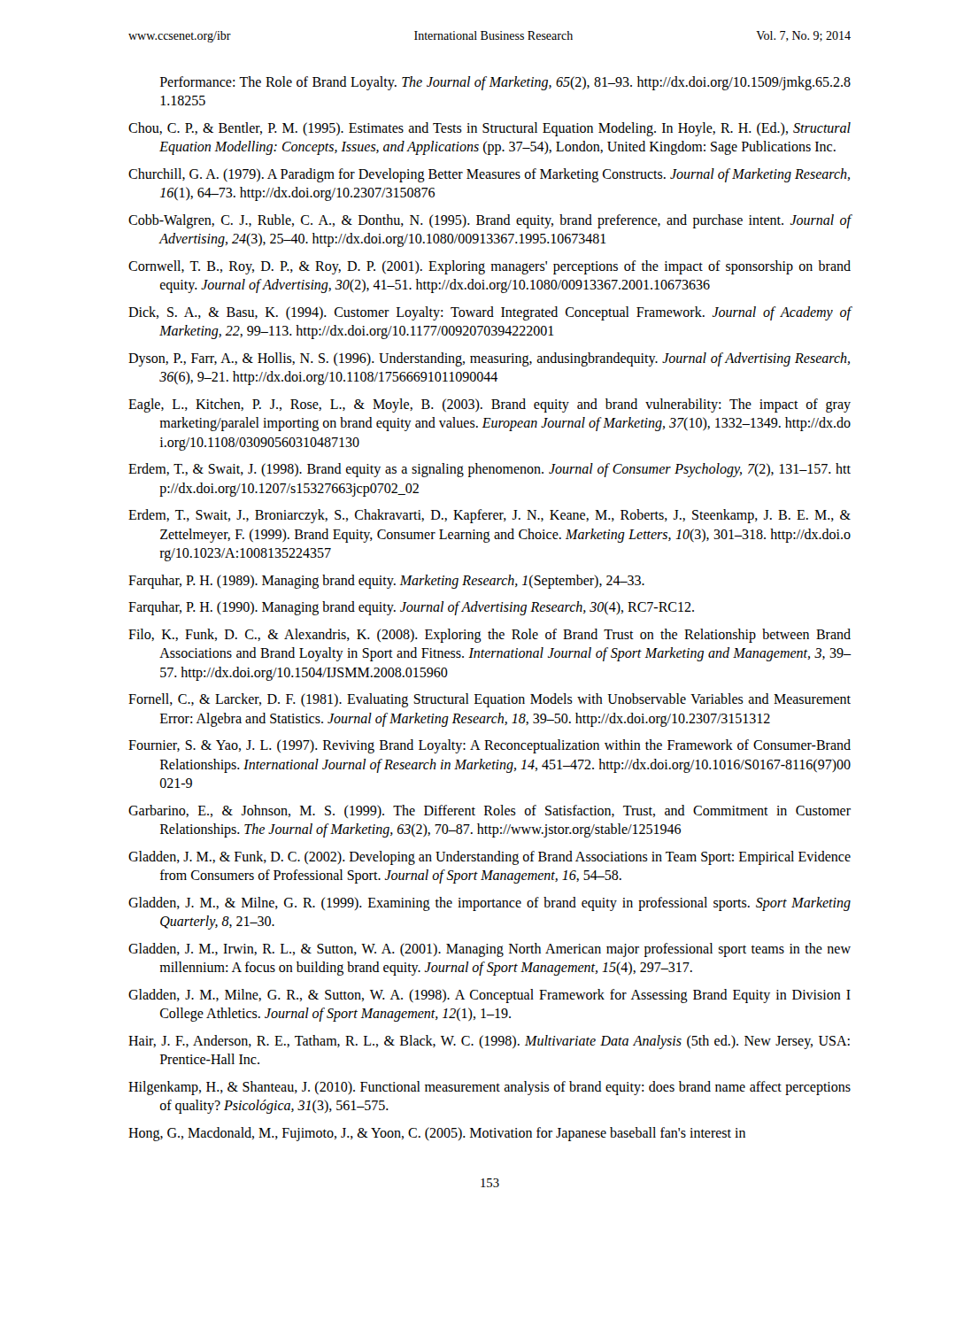www.ccsenet.org/ibr International Business Research Vol. 7, No. 9; 2014
Performance: The Role of Brand Loyalty. The Journal of Marketing, 65(2), 81–93. http://dx.doi.org/10.1509/jmkg.65.2.81.18255
Chou, C. P., & Bentler, P. M. (1995). Estimates and Tests in Structural Equation Modeling. In Hoyle, R. H. (Ed.), Structural Equation Modelling: Concepts, Issues, and Applications (pp. 37–54), London, United Kingdom: Sage Publications Inc.
Churchill, G. A. (1979). A Paradigm for Developing Better Measures of Marketing Constructs. Journal of Marketing Research, 16(1), 64–73. http://dx.doi.org/10.2307/3150876
Cobb-Walgren, C. J., Ruble, C. A., & Donthu, N. (1995). Brand equity, brand preference, and purchase intent. Journal of Advertising, 24(3), 25–40. http://dx.doi.org/10.1080/00913367.1995.10673481
Cornwell, T. B., Roy, D. P., & Roy, D. P. (2001). Exploring managers' perceptions of the impact of sponsorship on brand equity. Journal of Advertising, 30(2), 41–51. http://dx.doi.org/10.1080/00913367.2001.10673636
Dick, S. A., & Basu, K. (1994). Customer Loyalty: Toward Integrated Conceptual Framework. Journal of Academy of Marketing, 22, 99–113. http://dx.doi.org/10.1177/0092070394222001
Dyson, P., Farr, A., & Hollis, N. S. (1996). Understanding, measuring, andusingbrandequity. Journal of Advertising Research, 36(6), 9–21. http://dx.doi.org/10.1108/17566691011090044
Eagle, L., Kitchen, P. J., Rose, L., & Moyle, B. (2003). Brand equity and brand vulnerability: The impact of gray marketing/paralel importing on brand equity and values. European Journal of Marketing, 37(10), 1332–1349. http://dx.doi.org/10.1108/03090560310487130
Erdem, T., & Swait, J. (1998). Brand equity as a signaling phenomenon. Journal of Consumer Psychology, 7(2), 131–157. http://dx.doi.org/10.1207/s15327663jcp0702_02
Erdem, T., Swait, J., Broniarczyk, S., Chakravarti, D., Kapferer, J. N., Keane, M., Roberts, J., Steenkamp, J. B. E. M., & Zettelmeyer, F. (1999). Brand Equity, Consumer Learning and Choice. Marketing Letters, 10(3), 301–318. http://dx.doi.org/10.1023/A:1008135224357
Farquhar, P. H. (1989). Managing brand equity. Marketing Research, 1(September), 24–33.
Farquhar, P. H. (1990). Managing brand equity. Journal of Advertising Research, 30(4), RC7-RC12.
Filo, K., Funk, D. C., & Alexandris, K. (2008). Exploring the Role of Brand Trust on the Relationship between Brand Associations and Brand Loyalty in Sport and Fitness. International Journal of Sport Marketing and Management, 3, 39–57. http://dx.doi.org/10.1504/IJSMM.2008.015960
Fornell, C., & Larcker, D. F. (1981). Evaluating Structural Equation Models with Unobservable Variables and Measurement Error: Algebra and Statistics. Journal of Marketing Research, 18, 39–50. http://dx.doi.org/10.2307/3151312
Fournier, S. & Yao, J. L. (1997). Reviving Brand Loyalty: A Reconceptualization within the Framework of Consumer-Brand Relationships. International Journal of Research in Marketing, 14, 451–472. http://dx.doi.org/10.1016/S0167-8116(97)00021-9
Garbarino, E., & Johnson, M. S. (1999). The Different Roles of Satisfaction, Trust, and Commitment in Customer Relationships. The Journal of Marketing, 63(2), 70–87. http://www.jstor.org/stable/1251946
Gladden, J. M., & Funk, D. C. (2002). Developing an Understanding of Brand Associations in Team Sport: Empirical Evidence from Consumers of Professional Sport. Journal of Sport Management, 16, 54–58.
Gladden, J. M., & Milne, G. R. (1999). Examining the importance of brand equity in professional sports. Sport Marketing Quarterly, 8, 21–30.
Gladden, J. M., Irwin, R. L., & Sutton, W. A. (2001). Managing North American major professional sport teams in the new millennium: A focus on building brand equity. Journal of Sport Management, 15(4), 297–317.
Gladden, J. M., Milne, G. R., & Sutton, W. A. (1998). A Conceptual Framework for Assessing Brand Equity in Division I College Athletics. Journal of Sport Management, 12(1), 1–19.
Hair, J. F., Anderson, R. E., Tatham, R. L., & Black, W. C. (1998). Multivariate Data Analysis (5th ed.). New Jersey, USA: Prentice-Hall Inc.
Hilgenkamp, H., & Shanteau, J. (2010). Functional measurement analysis of brand equity: does brand name affect perceptions of quality? Psicológica, 31(3), 561–575.
Hong, G., Macdonald, M., Fujimoto, J., & Yoon, C. (2005). Motivation for Japanese baseball fan's interest in
153